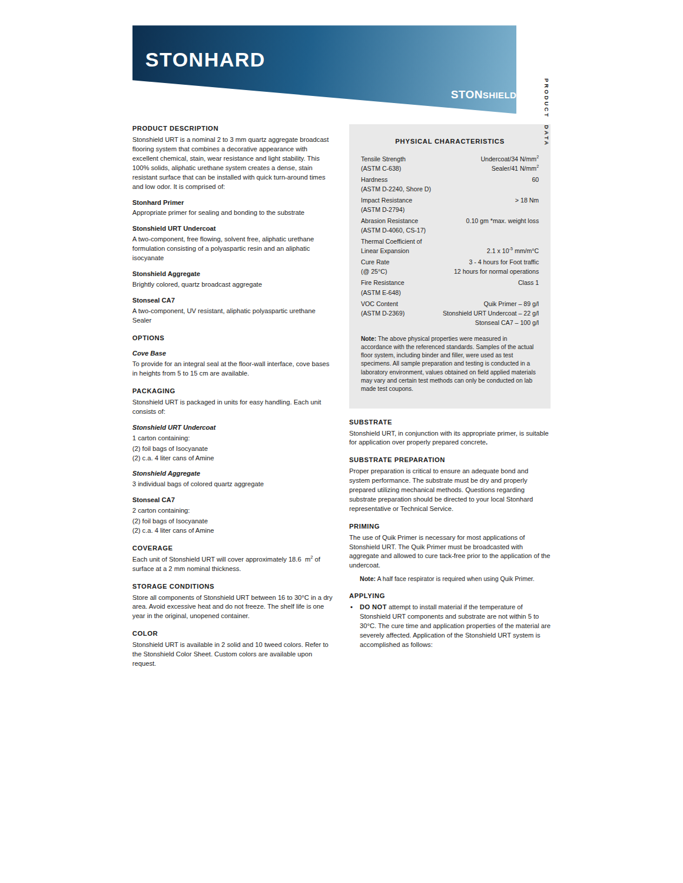STONHARD
STONSHIELD®URT
PRODUCT DATA
Product Description
Stonshield URT is a nominal 2 to 3 mm quartz aggregate broadcast flooring system that combines a decorative appearance with excellent chemical, stain, wear resistance and light stability. This 100% solids, aliphatic urethane system creates a dense, stain resistant surface that can be installed with quick turn-around times and low odor. It is comprised of:
Stonhard Primer
Appropriate primer for sealing and bonding to the substrate
Stonshield URT Undercoat
A two-component, free flowing, solvent free, aliphatic urethane formulation consisting of a polyaspartic resin and an aliphatic isocyanate
Stonshield Aggregate
Brightly colored, quartz broadcast aggregate
Stonseal CA7
A two-component, UV resistant, aliphatic polyaspartic urethane Sealer
Options
Cove Base
To provide for an integral seal at the floor-wall interface, cove bases in heights from 5 to 15 cm are available.
Packaging
Stonshield URT is packaged in units for easy handling. Each unit consists of:
Stonshield URT Undercoat
1 carton containing:
(2) foil bags of Isocyanate
(2) c.a. 4 liter cans of Amine
Stonshield Aggregate
3 individual bags of colored quartz aggregate
Stonseal CA7
2 carton containing:
(2) foil bags of Isocyanate
(2) c.a. 4 liter cans of Amine
Coverage
Each unit of Stonshield URT will cover approximately 18.6 m2 of surface at a 2 mm nominal thickness.
Storage Conditions
Store all components of Stonshield URT between 16 to 30°C in a dry area. Avoid excessive heat and do not freeze. The shelf life is one year in the original, unopened container.
Color
Stonshield URT is available in 2 solid and 10 tweed colors. Refer to the Stonshield Color Sheet. Custom colors are available upon request.
Physical Characteristics
| Tensile Strength | Undercoat/34 N/mm 2 |
| (ASTM C-638) | Sealer/41 N/mm 2 |
| Hardness | 60 |
| (ASTM D-2240, Shore D) | |
| Impact Resistance | > 18 Nm |
| (ASTM D-2794) | |
| Abrasion Resistance | 0.10 gm *max. weight loss |
| (ASTM D-4060, CS-17) | |
| Thermal Coefficient of | |
| Linear Expansion | 2.1 x 10 -5 mm/m°C |
| Cure Rate | 3 - 4 hours for Foot traffic |
| (@ 25°C) | 12 hours for normal operations |
| Fire Resistance | Class 1 |
| (ASTM E-648) | |
| VOC Content | Quik Primer – 89 g/l |
| (ASTM D-2369) | Stonshield URT Undercoat – 22 g/l |
| | Stonseal CA7 – 100 g/l |
Note: The above physical properties were measured in accordance with the referenced standards. Samples of the actual floor system, including binder and filler, were used as test specimens. All sample preparation and testing is conducted in a laboratory environment, values obtained on field applied materials may vary and certain test methods can only be conducted on lab made test coupons.
Substrate
Stonshield URT, in conjunction with its appropriate primer, is suitable for application over properly prepared concrete.
Substrate Preparation
Proper preparation is critical to ensure an adequate bond and system performance. The substrate must be dry and properly prepared utilizing mechanical methods. Questions regarding substrate preparation should be directed to your local Stonhard representative or Technical Service.
Priming
The use of Quik Primer is necessary for most applications of Stonshield URT. The Quik Primer must be broadcasted with aggregate and allowed to cure tack-free prior to the application of the undercoat.
Note: A half face respirator is required when using Quik Primer.
Applying
DO NOT attempt to install material if the temperature of Stonshield URT components and substrate are not within 5 to 30°C. The cure time and application properties of the material are severely affected. Application of the Stonshield URT system is accomplished as follows: